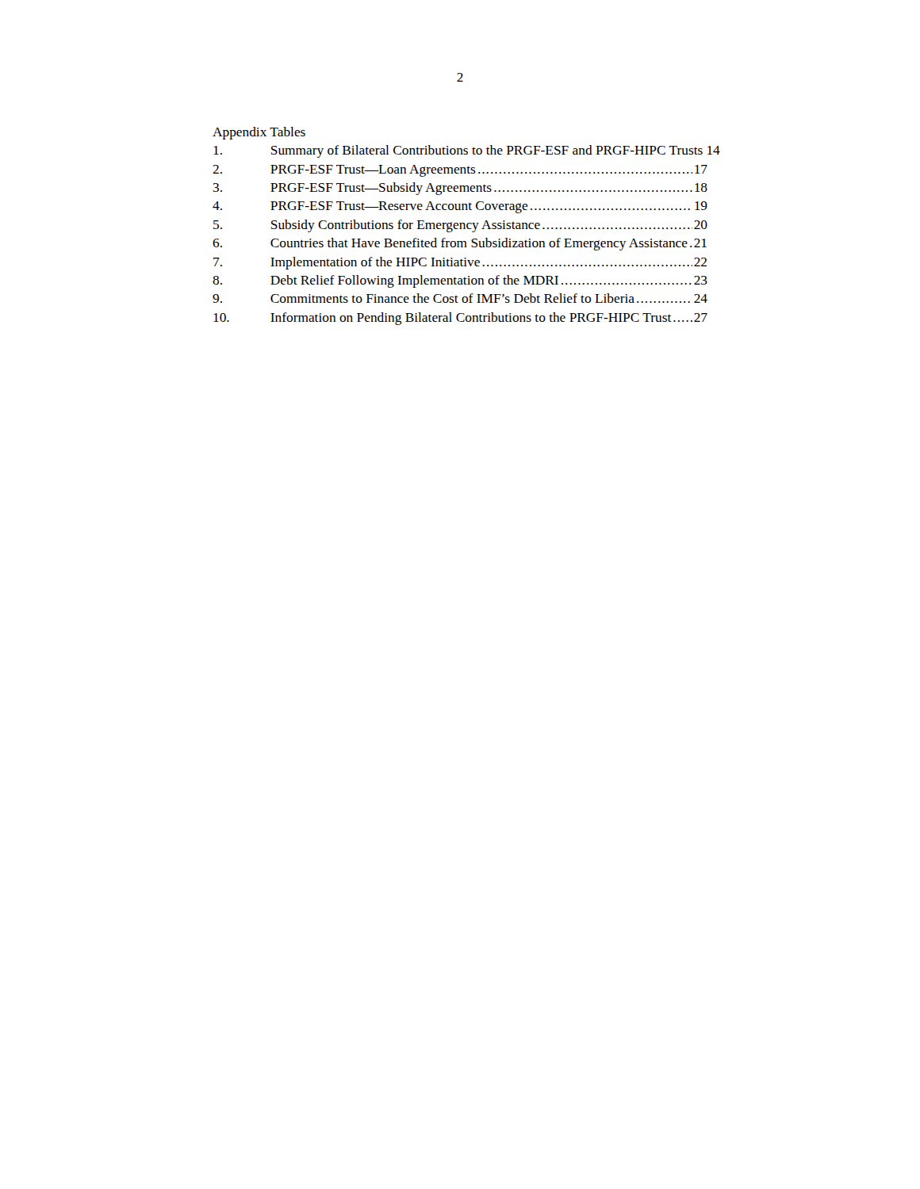2
Appendix Tables
1. Summary of Bilateral Contributions to the PRGF-ESF and PRGF-HIPC Trusts ....................................................................................................................... 14
2. PRGF-ESF Trust—Loan Agreements ....................................................................................................................... 17
3. PRGF-ESF Trust—Subsidy Agreements ....................................................................................................................... 18
4. PRGF-ESF Trust—Reserve Account Coverage ....................................................................................................................... 19
5. Subsidy Contributions for Emergency Assistance ....................................................................................................................... 20
6. Countries that Have Benefited from Subsidization of Emergency Assistance ....................................................................................................................... 21
7. Implementation of the HIPC Initiative ....................................................................................................................... 22
8. Debt Relief Following Implementation of the MDRI ....................................................................................................................... 23
9. Commitments to Finance the Cost of IMF’s Debt Relief to Liberia ....................................................................................................................... 24
10. Information on Pending Bilateral Contributions to the PRGF-HIPC Trust ....................................................................................................................... 27